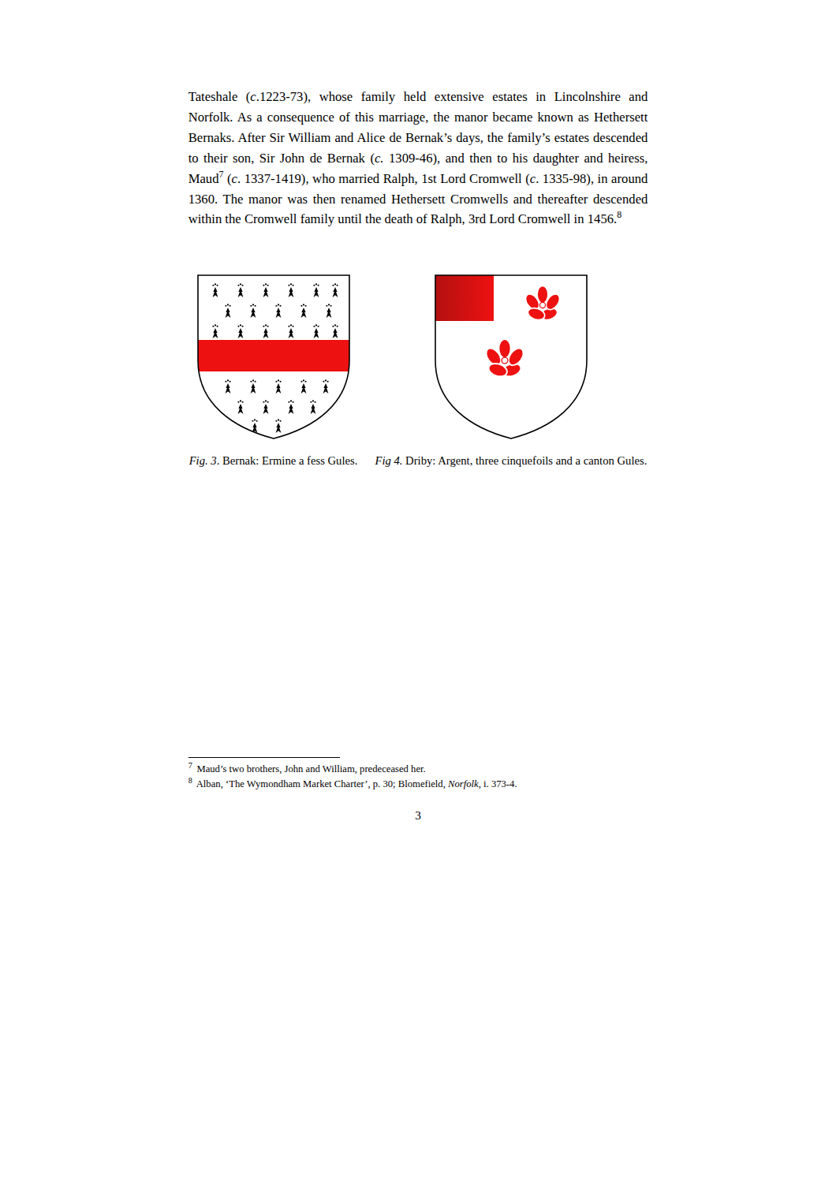Tateshale (c.1223-73), whose family held extensive estates in Lincolnshire and Norfolk. As a consequence of this marriage, the manor became known as Hethersett Bernaks. After Sir William and Alice de Bernak’s days, the family’s estates descended to their son, Sir John de Bernak (c. 1309-46), and then to his daughter and heiress, Maud7 (c. 1337-1419), who married Ralph, 1st Lord Cromwell (c. 1335-98), in around 1360. The manor was then renamed Hethersett Cromwells and thereafter descended within the Cromwell family until the death of Ralph, 3rd Lord Cromwell in 1456.8
Fig. 3. Bernak: Ermine a fess Gules.
Fig 4. Driby: Argent, three cinquefoils and a canton Gules.
7 Maud’s two brothers, John and William, predeceased her.
8 Alban, ‘The Wymondham Market Charter’, p. 30; Blomefield, Norfolk, i. 373-4.
3